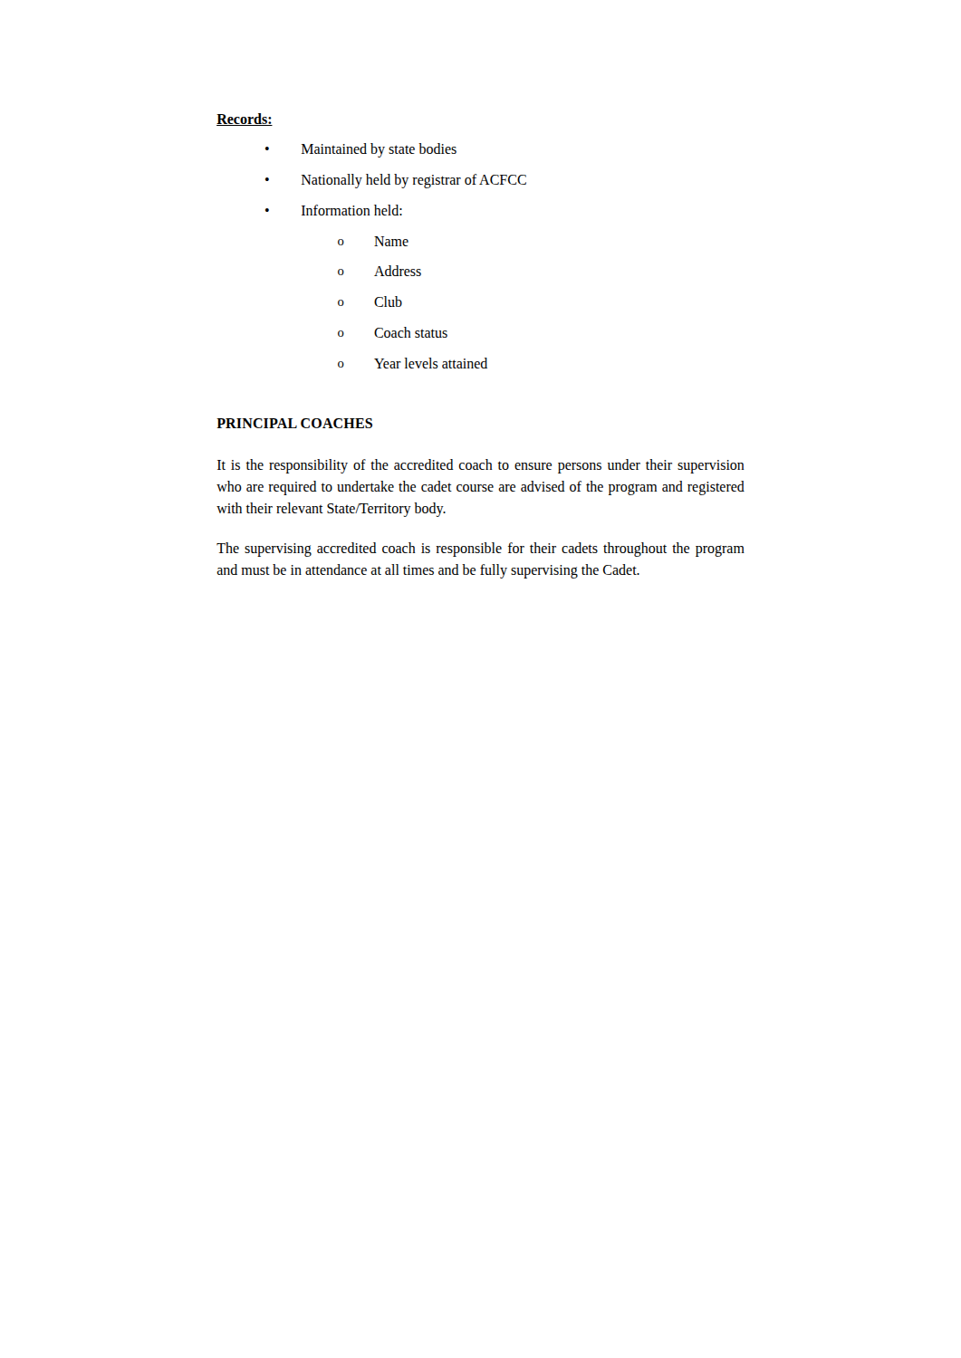Records:
Maintained by state bodies
Nationally held by registrar of ACFCC
Information held:
Name
Address
Club
Coach status
Year levels attained
PRINCIPAL COACHES
It is the responsibility of the accredited coach to ensure persons under their supervision who are required to undertake the cadet course are advised of the program and registered with their relevant State/Territory body.
The supervising accredited coach is responsible for their cadets throughout the program and must be in attendance at all times and be fully supervising the Cadet.